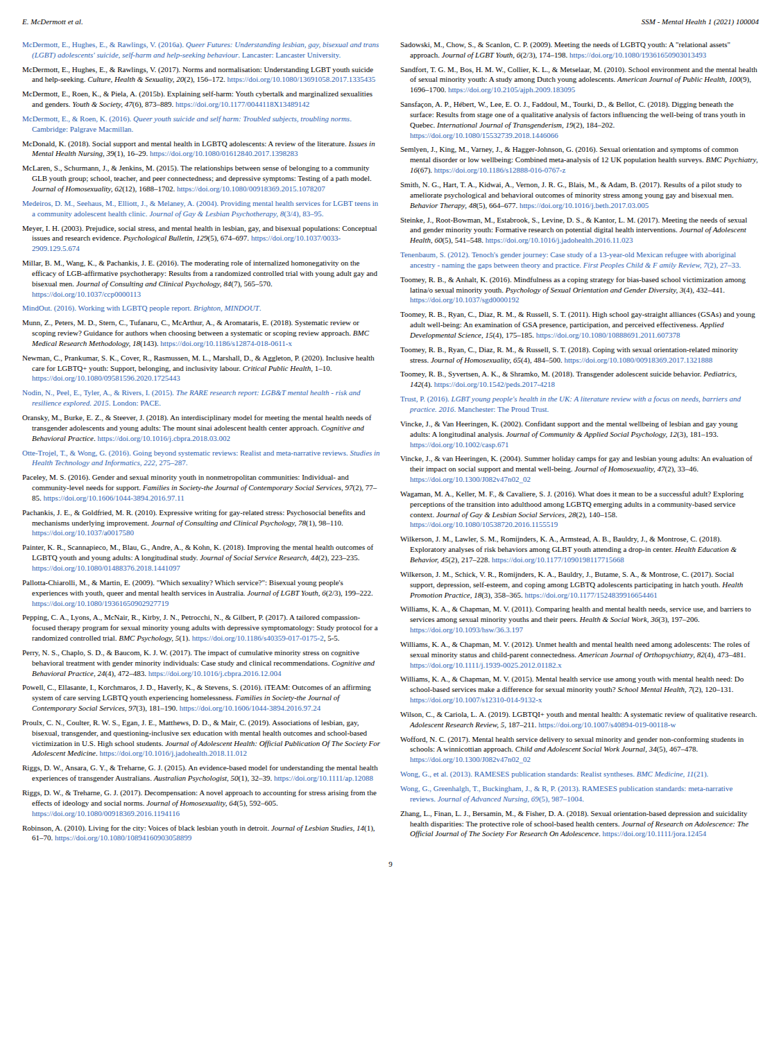E. McDermott et al.
SSM - Mental Health 1 (2021) 100004
McDermott, E., Hughes, E., & Rawlings, V. (2016a). Queer Futures: Understanding lesbian, gay, bisexual and trans (LGBT) adolescents' suicide, self-harm and help-seeking behaviour. Lancaster: Lancaster University.
McDermott, E., Hughes, E., & Rawlings, V. (2017). Norms and normalisation: Understanding LGBT youth suicide and help-seeking. Culture, Health & Sexuality, 20(2), 156–172. https://doi.org/10.1080/13691058.2017.1335435
McDermott, E., Roen, K., & Piela, A. (2015b). Explaining self-harm: Youth cybertalk and marginalized sexualities and genders. Youth & Society, 47(6), 873–889. https://doi.org/10.1177/0044118X13489142
McDermott, E., & Roen, K. (2016). Queer youth suicide and self harm: Troubled subjects, troubling norms. Cambridge: Palgrave Macmillan.
McDonald, K. (2018). Social support and mental health in LGBTQ adolescents: A review of the literature. Issues in Mental Health Nursing, 39(1), 16–29. https://doi.org/10.1080/01612840.2017.1398283
McLaren, S., Schurmann, J., & Jenkins, M. (2015). The relationships between sense of belonging to a community GLB youth group; school, teacher, and peer connectedness; and depressive symptoms: Testing of a path model. Journal of Homosexuality, 62(12), 1688–1702. https://doi.org/10.1080/00918369.2015.1078207
Medeiros, D. M., Seehaus, M., Elliott, J., & Melaney, A. (2004). Providing mental health services for LGBT teens in a community adolescent health clinic. Journal of Gay & Lesbian Psychotherapy, 8(3/4), 83–95.
Meyer, I. H. (2003). Prejudice, social stress, and mental health in lesbian, gay, and bisexual populations: Conceptual issues and research evidence. Psychological Bulletin, 129(5), 674–697. https://doi.org/10.1037/0033-2909.129.5.674
Millar, B. M., Wang, K., & Pachankis, J. E. (2016). The moderating role of internalized homonegativity on the efficacy of LGB-affirmative psychotherapy: Results from a randomized controlled trial with young adult gay and bisexual men. Journal of Consulting and Clinical Psychology, 84(7), 565–570. https://doi.org/10.1037/ccp0000113
MindOut. (2016). Working with LGBTQ people report. Brighton, MINDOUT.
Munn, Z., Peters, M. D., Stern, C., Tufanaru, C., McArthur, A., & Aromataris, E. (2018). Systematic review or scoping review? Guidance for authors when choosing between a systematic or scoping review approach. BMC Medical Research Methodology, 18(143). https://doi.org/10.1186/s12874-018-0611-x
Newman, C., Prankumar, S. K., Cover, R., Rasmussen, M. L., Marshall, D., & Aggleton, P. (2020). Inclusive health care for LGBTQ+ youth: Support, belonging, and inclusivity labour. Critical Public Health, 1–10. https://doi.org/10.1080/09581596.2020.1725443
Nodin, N., Peel, E., Tyler, A., & Rivers, I. (2015). The RARE research report: LGB&T mental health - risk and resilience explored. 2015. London: PACE.
Oransky, M., Burke, E. Z., & Steever, J. (2018). An interdisciplinary model for meeting the mental health needs of transgender adolescents and young adults: The mount sinai adolescent health center approach. Cognitive and Behavioral Practice. https://doi.org/10.1016/j.cbpra.2018.03.002
Otte-Trojel, T., & Wong, G. (2016). Going beyond systematic reviews: Realist and meta-narrative reviews. Studies in Health Technology and Informatics, 222, 275–287.
Paceley, M. S. (2016). Gender and sexual minority youth in nonmetropolitan communities: Individual- and community-level needs for support. Families in Society-the Journal of Contemporary Social Services, 97(2), 77–85. https://doi.org/10.1606/1044-3894.2016.97.11
Pachankis, J. E., & Goldfried, M. R. (2010). Expressive writing for gay-related stress: Psychosocial benefits and mechanisms underlying improvement. Journal of Consulting and Clinical Psychology, 78(1), 98–110. https://doi.org/10.1037/a0017580
Painter, K. R., Scannapieco, M., Blau, G., Andre, A., & Kohn, K. (2018). Improving the mental health outcomes of LGBTQ youth and young adults: A longitudinal study. Journal of Social Service Research, 44(2), 223–235. https://doi.org/10.1080/01488376.2018.1441097
Pallotta-Chiarolli, M., & Martin, E. (2009). "Which sexuality? Which service?": Bisexual young people's experiences with youth, queer and mental health services in Australia. Journal of LGBT Youth, 6(2/3), 199–222. https://doi.org/10.1080/19361650902927719
Pepping, C. A., Lyons, A., McNair, R., Kirby, J. N., Petrocchi, N., & Gilbert, P. (2017). A tailored compassion-focused therapy program for sexual minority young adults with depressive symptomatology: Study protocol for a randomized controlled trial. BMC Psychology, 5(1). https://doi.org/10.1186/s40359-017-0175-2, 5-5.
Perry, N. S., Chaplo, S. D., & Baucom, K. J. W. (2017). The impact of cumulative minority stress on cognitive behavioral treatment with gender minority individuals: Case study and clinical recommendations. Cognitive and Behavioral Practice, 24(4), 472–483. https://doi.org/10.1016/j.cbpra.2016.12.004
Powell, C., Ellasante, I., Korchmaros, J. D., Haverly, K., & Stevens, S. (2016). iTEAM: Outcomes of an affirming system of care serving LGBTQ youth experiencing homelessness. Families in Society-the Journal of Contemporary Social Services, 97(3), 181–190. https://doi.org/10.1606/1044-3894.2016.97.24
Proulx, C. N., Coulter, R. W. S., Egan, J. E., Matthews, D. D., & Mair, C. (2019). Associations of lesbian, gay, bisexual, transgender, and questioning-inclusive sex education with mental health outcomes and school-based victimization in U.S. High school students. Journal of Adolescent Health: Official Publication Of The Society For Adolescent Medicine. https://doi.org/10.1016/j.jadohealth.2018.11.012
Riggs, D. W., Ansara, G. Y., & Treharne, G. J. (2015). An evidence-based model for understanding the mental health experiences of transgender Australians. Australian Psychologist, 50(1), 32–39. https://doi.org/10.1111/ap.12088
Riggs, D. W., & Treharne, G. J. (2017). Decompensation: A novel approach to accounting for stress arising from the effects of ideology and social norms. Journal of Homosexuality, 64(5), 592–605. https://doi.org/10.1080/00918369.2016.1194116
Robinson, A. (2010). Living for the city: Voices of black lesbian youth in detroit. Journal of Lesbian Studies, 14(1), 61–70. https://doi.org/10.1080/10894160903058899
Sadowski, M., Chow, S., & Scanlon, C. P. (2009). Meeting the needs of LGBTQ youth: A "relational assets" approach. Journal of LGBT Youth, 6(2/3), 174–198. https://doi.org/10.1080/19361650903013493
Sandfort, T. G. M., Bos, H. M. W., Collier, K. L., & Metselaar, M. (2010). School environment and the mental health of sexual minority youth: A study among Dutch young adolescents. American Journal of Public Health, 100(9), 1696–1700. https://doi.org/10.2105/ajph.2009.183095
Sansfaçon, A. P., Hébert, W., Lee, E. O. J., Faddoul, M., Tourki, D., & Bellot, C. (2018). Digging beneath the surface: Results from stage one of a qualitative analysis of factors influencing the well-being of trans youth in Quebec. International Journal of Transgenderism, 19(2), 184–202. https://doi.org/10.1080/15532739.2018.1446066
Semlyen, J., King, M., Varney, J., & Hagger-Johnson, G. (2016). Sexual orientation and symptoms of common mental disorder or low wellbeing: Combined meta-analysis of 12 UK population health surveys. BMC Psychiatry, 16(67). https://doi.org/10.1186/s12888-016-0767-z
Smith, N. G., Hart, T. A., Kidwai, A., Vernon, J. R. G., Blais, M., & Adam, B. (2017). Results of a pilot study to ameliorate psychological and behavioral outcomes of minority stress among young gay and bisexual men. Behavior Therapy, 48(5), 664–677. https://doi.org/10.1016/j.beth.2017.03.005
Steinke, J., Root-Bowman, M., Estabrook, S., Levine, D. S., & Kantor, L. M. (2017). Meeting the needs of sexual and gender minority youth: Formative research on potential digital health interventions. Journal of Adolescent Health, 60(5), 541–548. https://doi.org/10.1016/j.jadohealth.2016.11.023
Tenenbaum, S. (2012). Tenoch's gender journey: Case study of a 13-year-old Mexican refugee with aboriginal ancestry - naming the gaps between theory and practice. First Peoples Child & F amily Review, 7(2), 27–33.
Toomey, R. B., & Anhalt, K. (2016). Mindfulness as a coping strategy for bias-based school victimization among latina/o sexual minority youth. Psychology of Sexual Orientation and Gender Diversity, 3(4), 432–441. https://doi.org/10.1037/sgd0000192
Toomey, R. B., Ryan, C., Diaz, R. M., & Russell, S. T. (2011). High school gay-straight alliances (GSAs) and young adult well-being: An examination of GSA presence, participation, and perceived effectiveness. Applied Developmental Science, 15(4), 175–185. https://doi.org/10.1080/10888691.2011.607378
Toomey, R. B., Ryan, C., Diaz, R. M., & Russell, S. T. (2018). Coping with sexual orientation-related minority stress. Journal of Homosexuality, 65(4), 484–500. https://doi.org/10.1080/00918369.2017.1321888
Toomey, R. B., Syvertsen, A. K., & Shramko, M. (2018). Transgender adolescent suicide behavior. Pediatrics, 142(4). https://doi.org/10.1542/peds.2017-4218
Trust, P. (2016). LGBT young people's health in the UK: A literature review with a focus on needs, barriers and practice. 2016. Manchester: The Proud Trust.
Vincke, J., & Van Heeringen, K. (2002). Confidant support and the mental wellbeing of lesbian and gay young adults: A longitudinal analysis. Journal of Community & Applied Social Psychology, 12(3), 181–193. https://doi.org/10.1002/casp.671
Vincke, J., & van Heeringen, K. (2004). Summer holiday camps for gay and lesbian young adults: An evaluation of their impact on social support and mental well-being. Journal of Homosexuality, 47(2), 33–46. https://doi.org/10.1300/J082v47n02_02
Wagaman, M. A., Keller, M. F., & Cavaliere, S. J. (2016). What does it mean to be a successful adult? Exploring perceptions of the transition into adulthood among LGBTQ emerging adults in a community-based service context. Journal of Gay & Lesbian Social Services, 28(2), 140–158. https://doi.org/10.1080/10538720.2016.1155519
Wilkerson, J. M., Lawler, S. M., Romijnders, K. A., Armstead, A. B., Bauldry, J., & Montrose, C. (2018). Exploratory analyses of risk behaviors among GLBT youth attending a drop-in center. Health Education & Behavior, 45(2), 217–228. https://doi.org/10.1177/1090198117715668
Wilkerson, J. M., Schick, V. R., Romijnders, K. A., Bauldry, J., Butame, S. A., & Montrose, C. (2017). Social support, depression, self-esteem, and coping among LGBTQ adolescents participating in hatch youth. Health Promotion Practice, 18(3), 358–365. https://doi.org/10.1177/1524839916654461
Williams, K. A., & Chapman, M. V. (2011). Comparing health and mental health needs, service use, and barriers to services among sexual minority youths and their peers. Health & Social Work, 36(3), 197–206. https://doi.org/10.1093/hsw/36.3.197
Williams, K. A., & Chapman, M. V. (2012). Unmet health and mental health need among adolescents: The roles of sexual minority status and child-parent connectedness. American Journal of Orthopsychiatry, 82(4), 473–481. https://doi.org/10.1111/j.1939-0025.2012.01182.x
Williams, K. A., & Chapman, M. V. (2015). Mental health service use among youth with mental health need: Do school-based services make a difference for sexual minority youth? School Mental Health, 7(2), 120–131. https://doi.org/10.1007/s12310-014-9132-x
Wilson, C., & Cariola, L. A. (2019). LGBTQI+ youth and mental health: A systematic review of qualitative research. Adolescent Research Review, 5, 187–211. https://doi.org/10.1007/s40894-019-00118-w
Wofford, N. C. (2017). Mental health service delivery to sexual minority and gender non-conforming students in schools: A winnicottian approach. Child and Adolescent Social Work Journal, 34(5), 467–478. https://doi.org/10.1300/J082v47n02_02
Wong, G., et al. (2013). RAMESES publication standards: Realist syntheses. BMC Medicine, 11(21).
Wong, G., Greenhalgh, T., Buckingham, J., & R, P. (2013). RAMESES publication standards: meta-narrative reviews. Journal of Advanced Nursing, 69(5), 987–1004.
Zhang, L., Finan, L. J., Bersamin, M., & Fisher, D. A. (2018). Sexual orientation-based depression and suicidality health disparities: The protective role of school-based health centers. Journal of Research on Adolescence: The Official Journal of The Society For Research On Adolescence. https://doi.org/10.1111/jora.12454
9